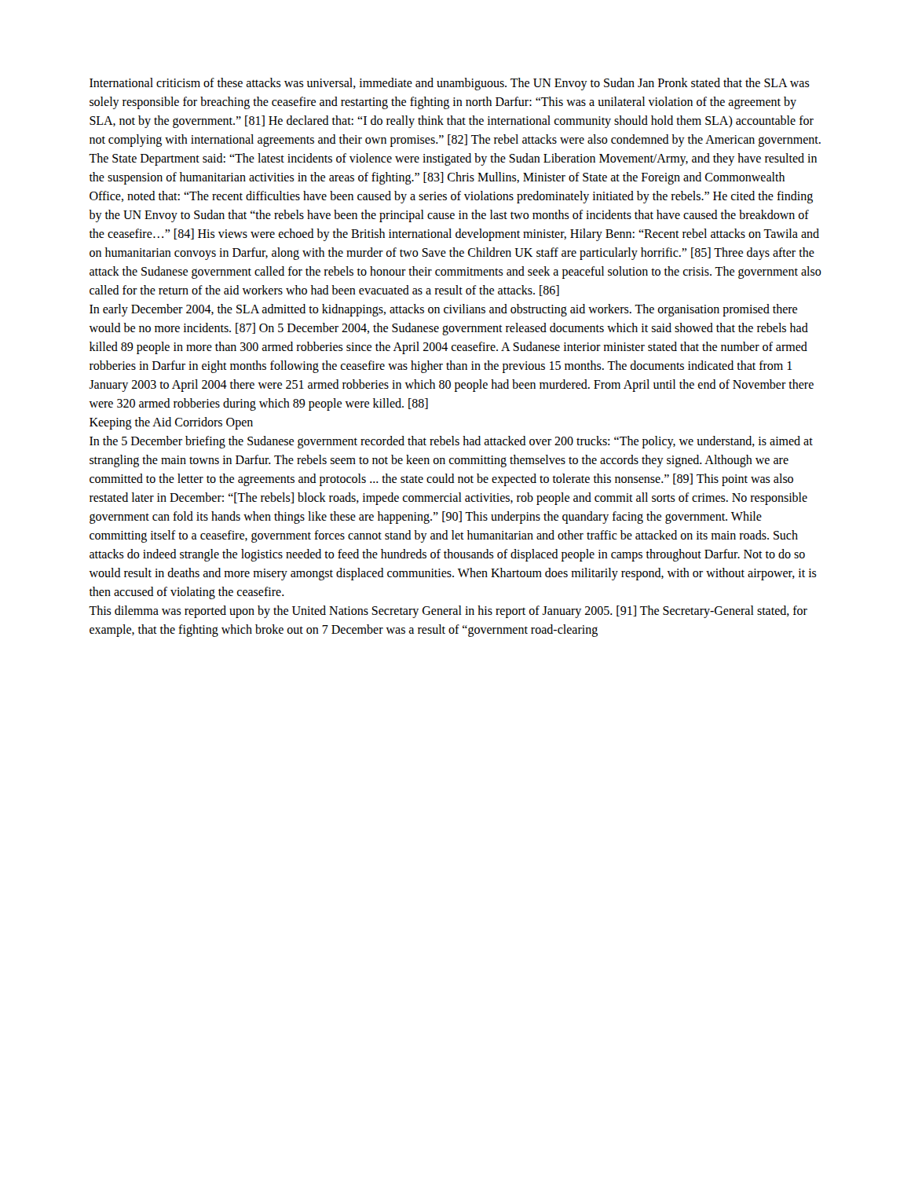International criticism of these attacks was universal, immediate and unambiguous. The UN Envoy to Sudan Jan Pronk stated that the SLA was solely responsible for breaching the ceasefire and restarting the fighting in north Darfur: “This was a unilateral violation of the agreement by SLA, not by the government.” [81] He declared that: “I do really think that the international community should hold them SLA) accountable for not complying with international agreements and their own promises.” [82] The rebel attacks were also condemned by the American government. The State Department said: “The latest incidents of violence were instigated by the Sudan Liberation Movement/Army, and they have resulted in the suspension of humanitarian activities in the areas of fighting.” [83] Chris Mullins, Minister of State at the Foreign and Commonwealth Office, noted that: “The recent difficulties have been caused by a series of violations predominately initiated by the rebels.” He cited the finding by the UN Envoy to Sudan that “the rebels have been the principal cause in the last two months of incidents that have caused the breakdown of the ceasefire…” [84] His views were echoed by the British international development minister, Hilary Benn: “Recent rebel attacks on Tawila and on humanitarian convoys in Darfur, along with the murder of two Save the Children UK staff are particularly horrific.” [85] Three days after the attack the Sudanese government called for the rebels to honour their commitments and seek a peaceful solution to the crisis. The government also called for the return of the aid workers who had been evacuated as a result of the attacks. [86]
In early December 2004, the SLA admitted to kidnappings, attacks on civilians and obstructing aid workers. The organisation promised there would be no more incidents. [87] On 5 December 2004, the Sudanese government released documents which it said showed that the rebels had killed 89 people in more than 300 armed robberies since the April 2004 ceasefire. A Sudanese interior minister stated that the number of armed robberies in Darfur in eight months following the ceasefire was higher than in the previous 15 months. The documents indicated that from 1 January 2003 to April 2004 there were 251 armed robberies in which 80 people had been murdered. From April until the end of November there were 320 armed robberies during which 89 people were killed. [88]
Keeping the Aid Corridors Open
In the 5 December briefing the Sudanese government recorded that rebels had attacked over 200 trucks: “The policy, we understand, is aimed at strangling the main towns in Darfur. The rebels seem to not be keen on committing themselves to the accords they signed. Although we are committed to the letter to the agreements and protocols ... the state could not be expected to tolerate this nonsense.” [89] This point was also restated later in December: “[The rebels] block roads, impede commercial activities, rob people and commit all sorts of crimes. No responsible government can fold its hands when things like these are happening.” [90] This underpins the quandary facing the government. While committing itself to a ceasefire, government forces cannot stand by and let humanitarian and other traffic be attacked on its main roads. Such attacks do indeed strangle the logistics needed to feed the hundreds of thousands of displaced people in camps throughout Darfur. Not to do so would result in deaths and more misery amongst displaced communities. When Khartoum does militarily respond, with or without airpower, it is then accused of violating the ceasefire.
This dilemma was reported upon by the United Nations Secretary General in his report of January 2005. [91] The Secretary-General stated, for example, that the fighting which broke out on 7 December was a result of “government road-clearing